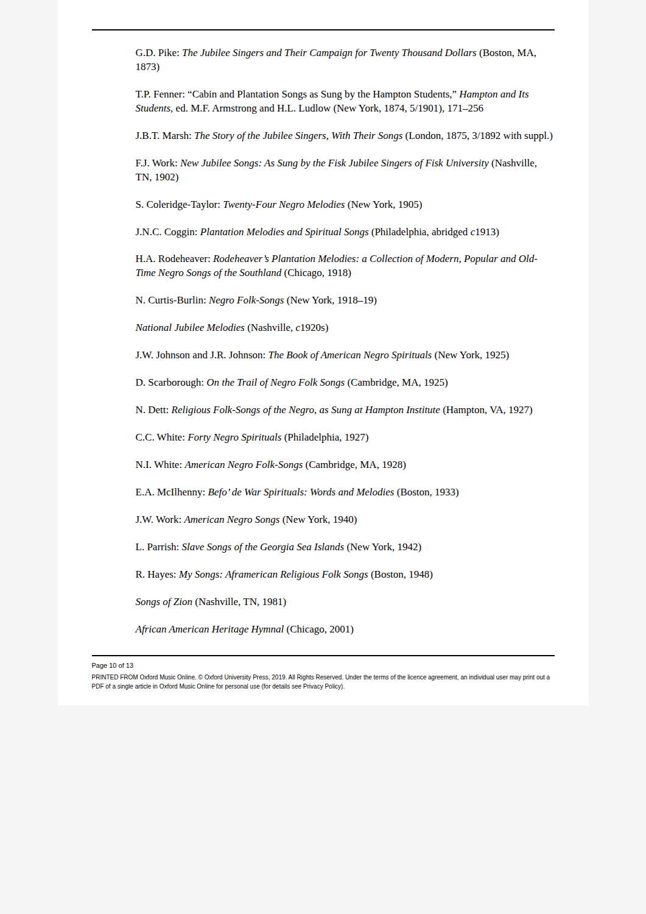G.D. Pike: The Jubilee Singers and Their Campaign for Twenty Thousand Dollars (Boston, MA, 1873)
T.P. Fenner: “Cabin and Plantation Songs as Sung by the Hampton Students,” Hampton and Its Students, ed. M.F. Armstrong and H.L. Ludlow (New York, 1874, 5/1901), 171–256
J.B.T. Marsh: The Story of the Jubilee Singers, With Their Songs (London, 1875, 3/1892 with suppl.)
F.J. Work: New Jubilee Songs: As Sung by the Fisk Jubilee Singers of Fisk University (Nashville, TN, 1902)
S. Coleridge-Taylor: Twenty-Four Negro Melodies (New York, 1905)
J.N.C. Coggin: Plantation Melodies and Spiritual Songs (Philadelphia, abridged c1913)
H.A. Rodeheaver: Rodeheaver’s Plantation Melodies: a Collection of Modern, Popular and Old-Time Negro Songs of the Southland (Chicago, 1918)
N. Curtis-Burlin: Negro Folk-Songs (New York, 1918–19)
National Jubilee Melodies (Nashville, c1920s)
J.W. Johnson and J.R. Johnson: The Book of American Negro Spirituals (New York, 1925)
D. Scarborough: On the Trail of Negro Folk Songs (Cambridge, MA, 1925)
N. Dett: Religious Folk-Songs of the Negro, as Sung at Hampton Institute (Hampton, VA, 1927)
C.C. White: Forty Negro Spirituals (Philadelphia, 1927)
N.I. White: American Negro Folk-Songs (Cambridge, MA, 1928)
E.A. McIlhenny: Befo’ de War Spirituals: Words and Melodies (Boston, 1933)
J.W. Work: American Negro Songs (New York, 1940)
L. Parrish: Slave Songs of the Georgia Sea Islands (New York, 1942)
R. Hayes: My Songs: Aframerican Religious Folk Songs (Boston, 1948)
Songs of Zion (Nashville, TN, 1981)
African American Heritage Hymnal (Chicago, 2001)
Page 10 of 13
PRINTED FROM Oxford Music Online. © Oxford University Press, 2019. All Rights Reserved. Under the terms of the licence agreement, an individual user may print out a PDF of a single article in Oxford Music Online for personal use (for details see Privacy Policy).